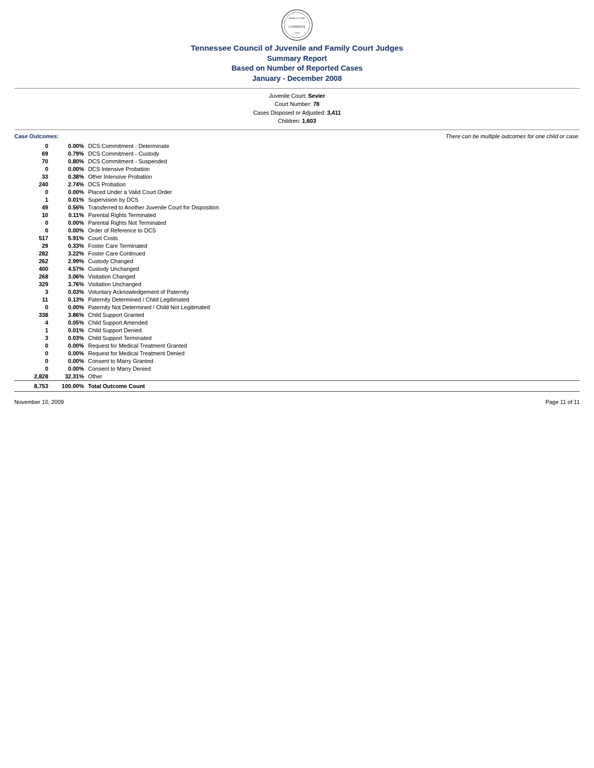Tennessee Council of Juvenile and Family Court Judges
Summary Report
Based on Number of Reported Cases
January - December 2008
Juvenile Court: Sevier
Court Number: 78
Cases Disposed or Adjusted: 3,411
Children: 1,603
Case Outcomes:
There can be multiple outcomes for one child or case.
| 0 | 0.00% | DCS Commitment - Determinate |
| 69 | 0.79% | DCS Commitment - Custody |
| 70 | 0.80% | DCS Commitment - Suspended |
| 0 | 0.00% | DCS Intensive Probation |
| 33 | 0.38% | Other Intensive Probation |
| 240 | 2.74% | DCS Probation |
| 0 | 0.00% | Placed Under a Valid Court Order |
| 1 | 0.01% | Supervision by DCS |
| 49 | 0.56% | Transferred to Another Juvenile Court for Disposition |
| 10 | 0.11% | Parental Rights Terminated |
| 0 | 0.00% | Parental Rights Not Terminated |
| 0 | 0.00% | Order of Reference to DCS |
| 517 | 5.91% | Court Costs |
| 29 | 0.33% | Foster Care Terminated |
| 282 | 3.22% | Foster Care Continued |
| 262 | 2.99% | Custody Changed |
| 400 | 4.57% | Custody Unchanged |
| 268 | 3.06% | Visitation Changed |
| 329 | 3.76% | Visitation Unchanged |
| 3 | 0.03% | Voluntary Acknowledgement of Paternity |
| 11 | 0.13% | Paternity Determined / Child Legitimated |
| 0 | 0.00% | Paternity Not Determined / Child Not Legitimated |
| 338 | 3.86% | Child Support Granted |
| 4 | 0.05% | Child Support Amended |
| 1 | 0.01% | Child Support Denied |
| 3 | 0.03% | Child Support Terminated |
| 0 | 0.00% | Request for Medical Treatment Granted |
| 0 | 0.00% | Request for Medical Treatment Denied |
| 0 | 0.00% | Consent to Marry Granted |
| 0 | 0.00% | Consent to Marry Denied |
| 2,828 | 32.31% | Other |
| 8,753 | 100.00% | Total Outcome Count |
November 10, 2009
Page 11 of 11